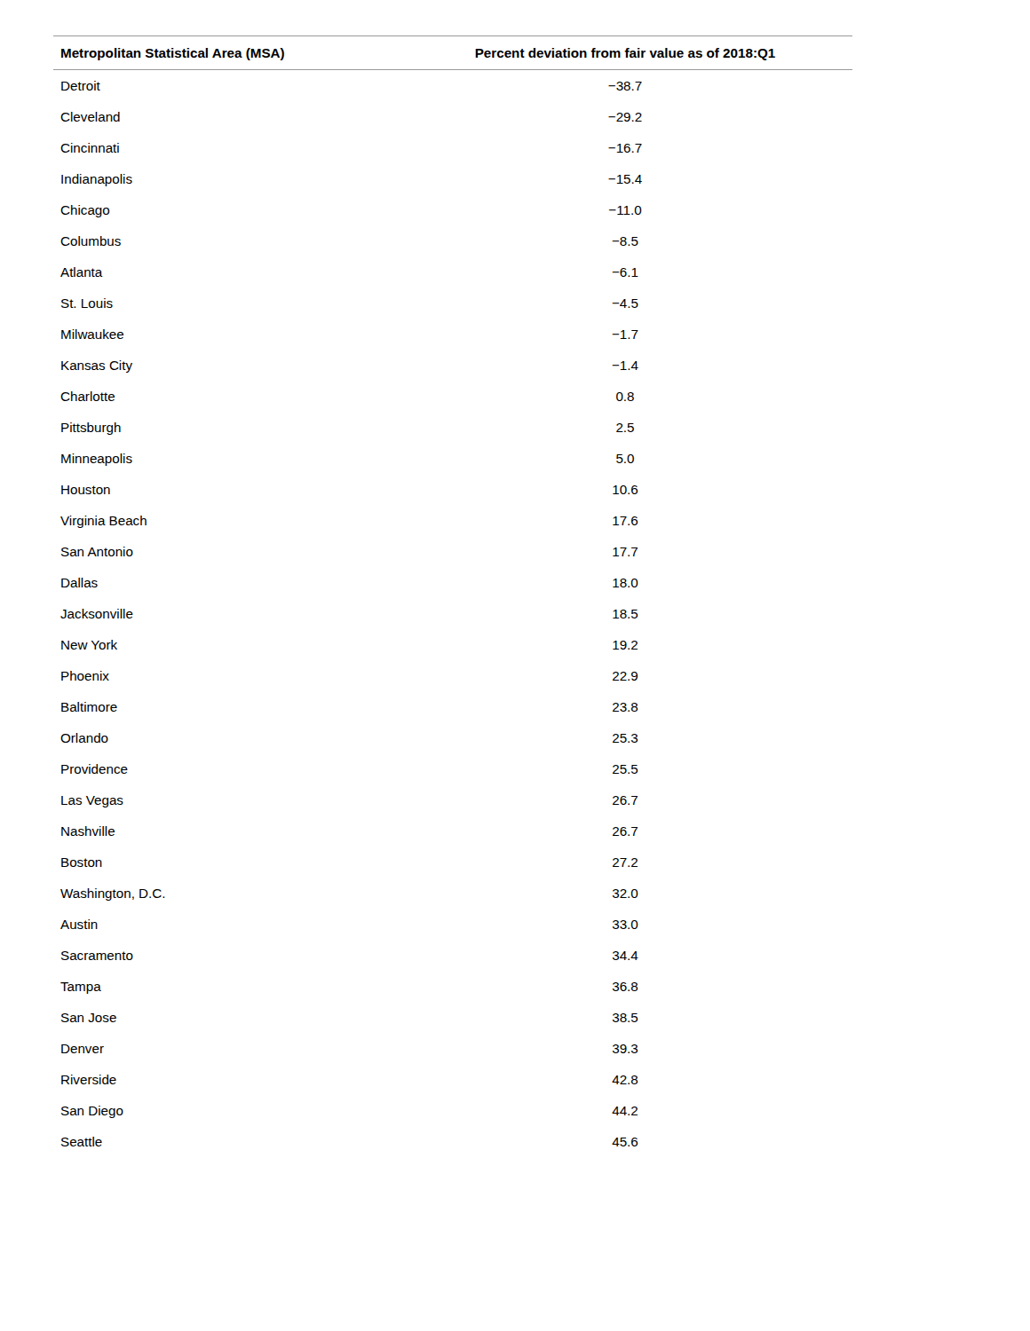| Metropolitan Statistical Area (MSA) | Percent deviation from fair value as of 2018:Q1 |
| --- | --- |
| Detroit | −38.7 |
| Cleveland | −29.2 |
| Cincinnati | −16.7 |
| Indianapolis | −15.4 |
| Chicago | −11.0 |
| Columbus | −8.5 |
| Atlanta | −6.1 |
| St. Louis | −4.5 |
| Milwaukee | −1.7 |
| Kansas City | −1.4 |
| Charlotte | 0.8 |
| Pittsburgh | 2.5 |
| Minneapolis | 5.0 |
| Houston | 10.6 |
| Virginia Beach | 17.6 |
| San Antonio | 17.7 |
| Dallas | 18.0 |
| Jacksonville | 18.5 |
| New York | 19.2 |
| Phoenix | 22.9 |
| Baltimore | 23.8 |
| Orlando | 25.3 |
| Providence | 25.5 |
| Las Vegas | 26.7 |
| Nashville | 26.7 |
| Boston | 27.2 |
| Washington, D.C. | 32.0 |
| Austin | 33.0 |
| Sacramento | 34.4 |
| Tampa | 36.8 |
| San Jose | 38.5 |
| Denver | 39.3 |
| Riverside | 42.8 |
| San Diego | 44.2 |
| Seattle | 45.6 |